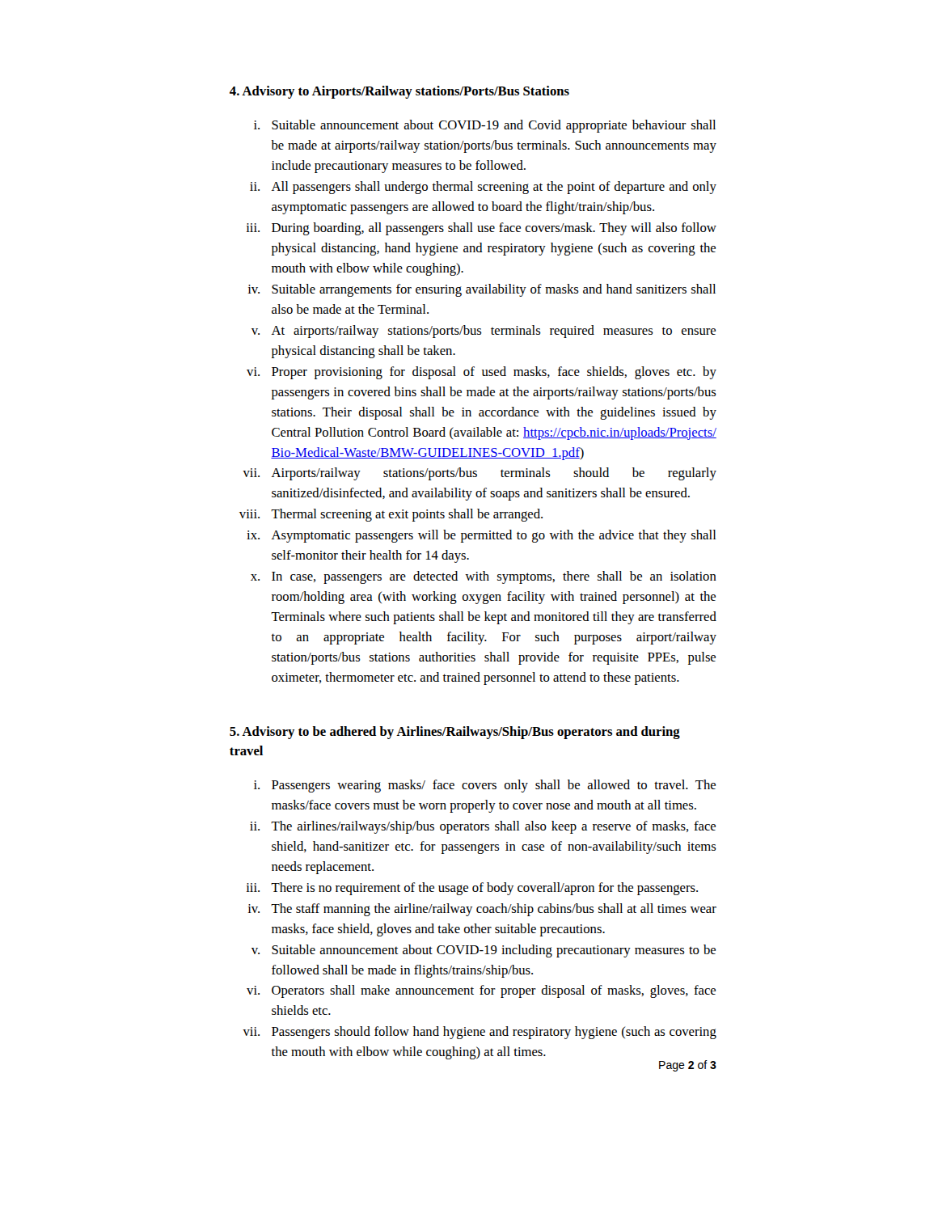4. Advisory to Airports/Railway stations/Ports/Bus Stations
Suitable announcement about COVID-19 and Covid appropriate behaviour shall be made at airports/railway station/ports/bus terminals. Such announcements may include precautionary measures to be followed.
All passengers shall undergo thermal screening at the point of departure and only asymptomatic passengers are allowed to board the flight/train/ship/bus.
During boarding, all passengers shall use face covers/mask. They will also follow physical distancing, hand hygiene and respiratory hygiene (such as covering the mouth with elbow while coughing).
Suitable arrangements for ensuring availability of masks and hand sanitizers shall also be made at the Terminal.
At airports/railway stations/ports/bus terminals required measures to ensure physical distancing shall be taken.
Proper provisioning for disposal of used masks, face shields, gloves etc. by passengers in covered bins shall be made at the airports/railway stations/ports/bus stations. Their disposal shall be in accordance with the guidelines issued by Central Pollution Control Board (available at: https://cpcb.nic.in/uploads/Projects/Bio-Medical-Waste/BMW-GUIDELINES-COVID_1.pdf)
Airports/railway stations/ports/bus terminals should be regularly sanitized/disinfected, and availability of soaps and sanitizers shall be ensured.
Thermal screening at exit points shall be arranged.
Asymptomatic passengers will be permitted to go with the advice that they shall self-monitor their health for 14 days.
In case, passengers are detected with symptoms, there shall be an isolation room/holding area (with working oxygen facility with trained personnel) at the Terminals where such patients shall be kept and monitored till they are transferred to an appropriate health facility. For such purposes airport/railway station/ports/bus stations authorities shall provide for requisite PPEs, pulse oximeter, thermometer etc. and trained personnel to attend to these patients.
5. Advisory to be adhered by Airlines/Railways/Ship/Bus operators and during travel
Passengers wearing masks/ face covers only shall be allowed to travel. The masks/face covers must be worn properly to cover nose and mouth at all times.
The airlines/railways/ship/bus operators shall also keep a reserve of masks, face shield, hand-sanitizer etc. for passengers in case of non-availability/such items needs replacement.
There is no requirement of the usage of body coverall/apron for the passengers.
The staff manning the airline/railway coach/ship cabins/bus shall at all times wear masks, face shield, gloves and take other suitable precautions.
Suitable announcement about COVID-19 including precautionary measures to be followed shall be made in flights/trains/ship/bus.
Operators shall make announcement for proper disposal of masks, gloves, face shields etc.
Passengers should follow hand hygiene and respiratory hygiene (such as covering the mouth with elbow while coughing) at all times.
Page 2 of 3